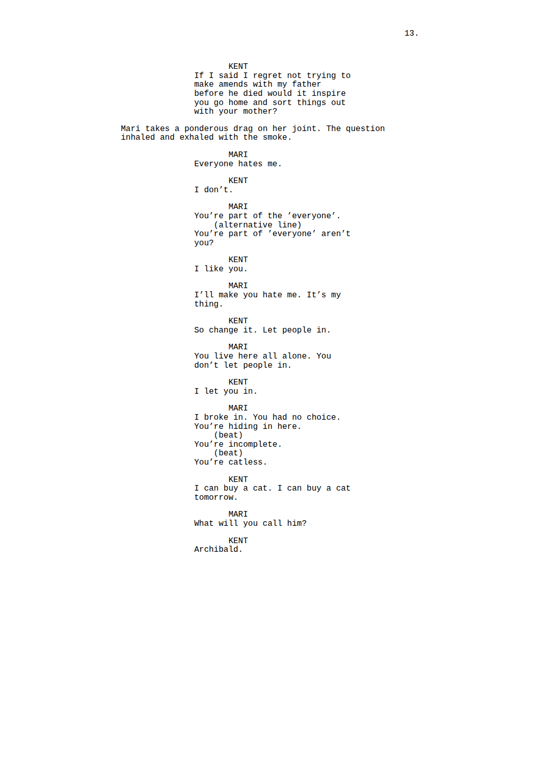13.
Kent
If I said I regret not trying to make amends with my father before he died would it inspire you go home and sort things out with your mother?
Mari takes a ponderous drag on her joint. The question inhaled and exhaled with the smoke.
Mari
Everyone hates me.
Kent
I don’t.
Mari
You’re part of the ’everyone’.
(alternative line)
You’re part of ’everyone’ aren’t you?
Kent
I like you.
Mari
I’ll make you hate me. It’s my thing.
Kent
So change it. Let people in.
Mari
You live here all alone. You don’t let people in.
Kent
I let you in.
Mari
I broke in. You had no choice. You’re hiding in here.
(beat)
You’re incomplete.
(beat)
You’re catless.
Kent
I can buy a cat. I can buy a cat tomorrow.
Mari
What will you call him?
Kent
Archibald.